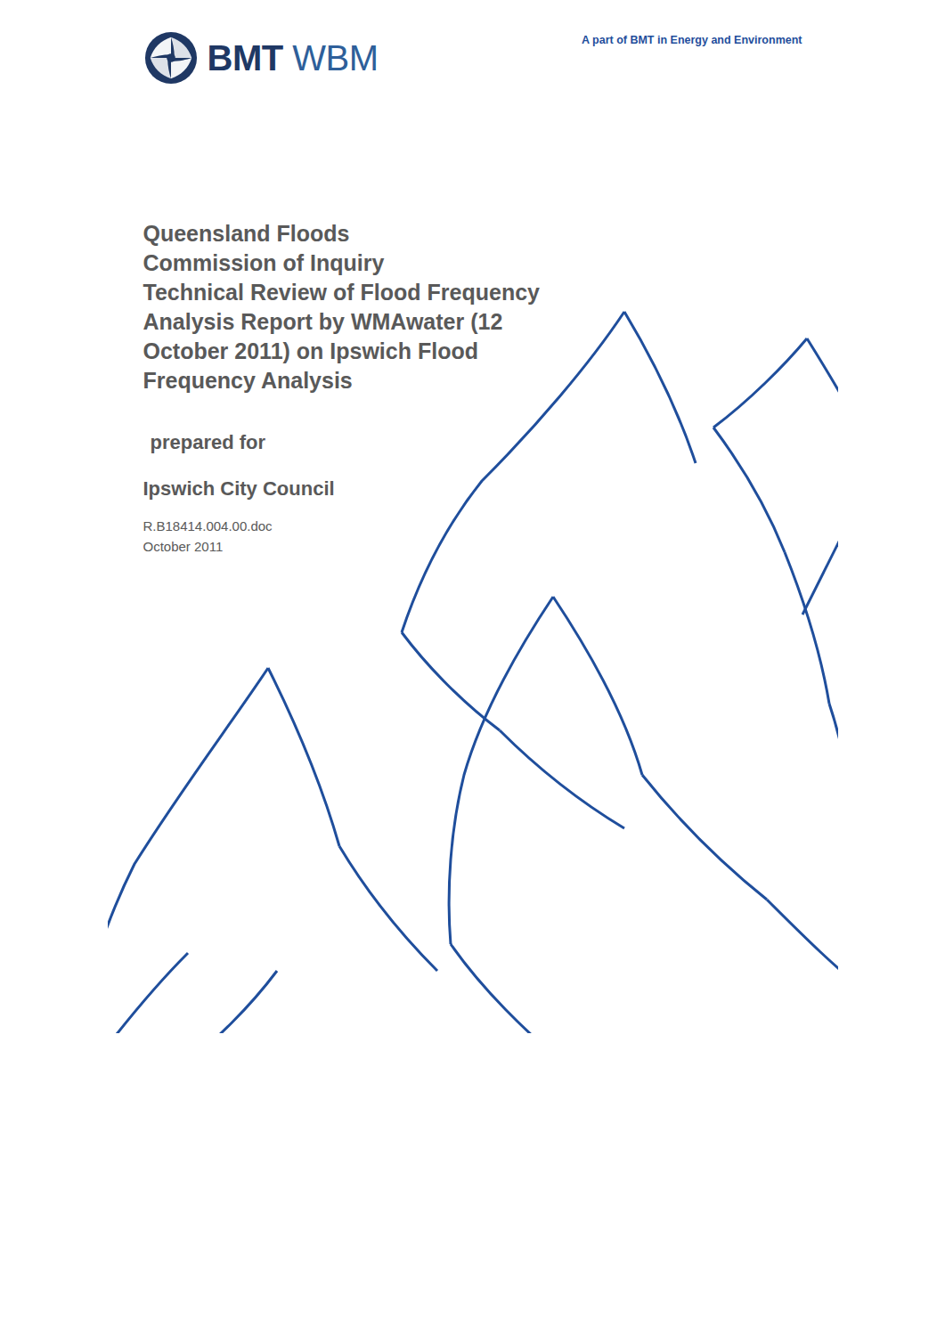BMT WBM
A part of BMT in Energy and Environment
Queensland Floods
Commission of Inquiry
Technical Review of Flood Frequency
Analysis Report by WMAwater (12
October 2011) on Ipswich Flood
Frequency Analysis
prepared for
Ipswich City Council
R.B18414.004.00.doc
October 2011